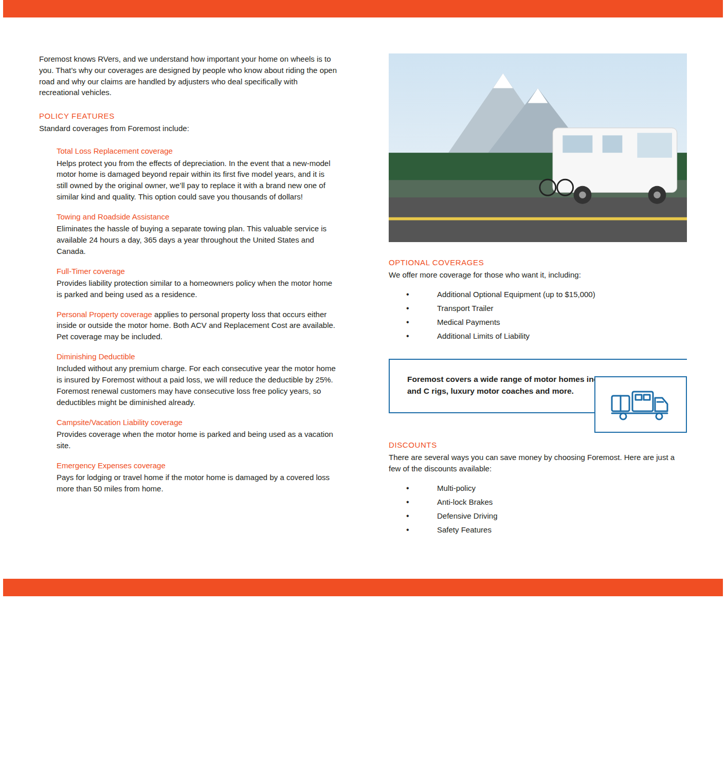Foremost knows RVers, and we understand how important your home on wheels is to you. That’s why our coverages are designed by people who know about riding the open road and why our claims are handled by adjusters who deal specifically with recreational vehicles.
Policy Features
Standard coverages from Foremost include:
Total Loss Replacement coverage
Helps protect you from the effects of depreciation. In the event that a new-model motor home is damaged beyond repair within its first five model years, and it is still owned by the original owner, we’ll pay to replace it with a brand new one of similar kind and quality. This option could save you thousands of dollars!
Towing and Roadside Assistance
Eliminates the hassle of buying a separate towing plan. This valuable service is available 24 hours a day, 365 days a year throughout the United States and Canada.
Full-Timer coverage
Provides liability protection similar to a homeowners policy when the motor home is parked and being used as a residence.
Personal Property coverage applies to personal property loss that occurs either inside or outside the motor home. Both ACV and Replacement Cost are available. Pet coverage may be included.
Diminishing Deductible
Included without any premium charge. For each consecutive year the motor home is insured by Foremost without a paid loss, we will reduce the deductible by 25%. Foremost renewal customers may have consecutive loss free policy years, so deductibles might be diminished already.
Campsite/Vacation Liability coverage
Provides coverage when the motor home is parked and being used as a vacation site.
Emergency Expenses coverage
Pays for lodging or travel home if the motor home is damaged by a covered loss more than 50 miles from home.
Optional Coverages
We offer more coverage for those who want it, including:
Additional Optional Equipment (up to $15,000)
Transport Trailer
Medical Payments
Additional Limits of Liability
Foremost covers a wide range of motor homes including Class A, B, and C rigs, luxury motor coaches and more.
Discounts
There are several ways you can save money by choosing Foremost. Here are just a few of the discounts available:
Multi-policy
Anti-lock Brakes
Defensive Driving
Safety Features